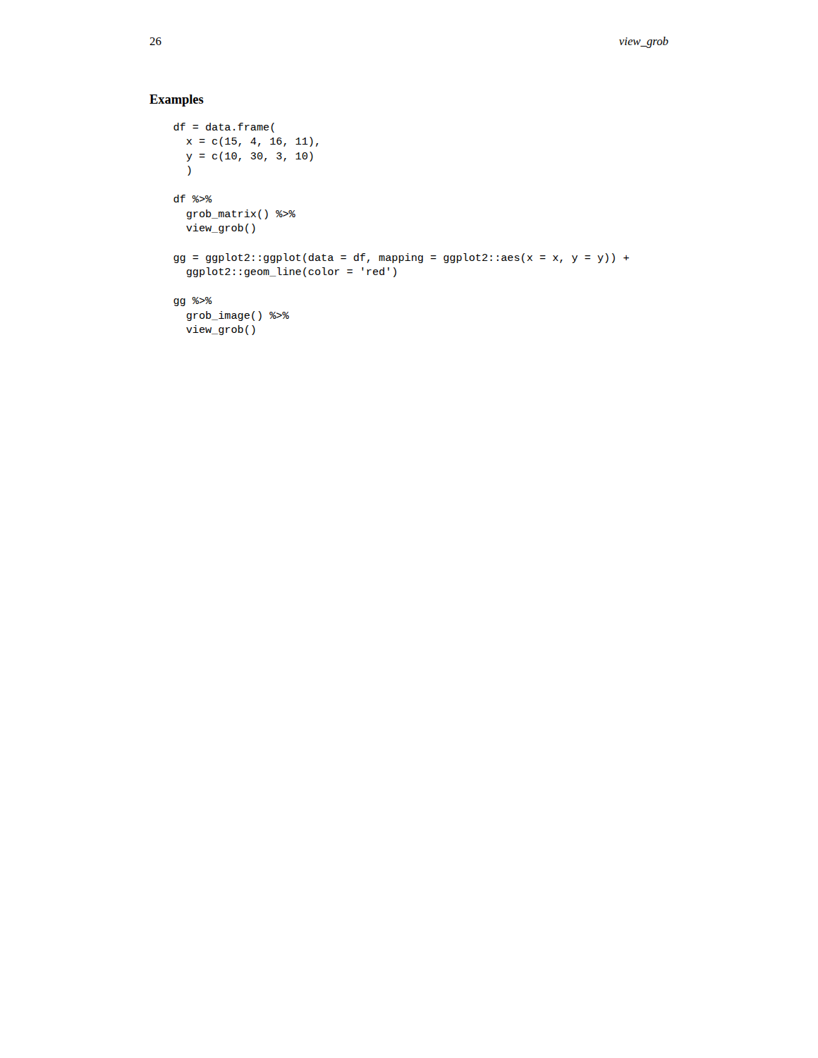26 view_grob
Examples
df = data.frame(
  x = c(15, 4, 16, 11),
  y = c(10, 30, 3, 10)
  )

df %>%
  grob_matrix() %>%
  view_grob()

gg = ggplot2::ggplot(data = df, mapping = ggplot2::aes(x = x, y = y)) +
  ggplot2::geom_line(color = 'red')

gg %>%
  grob_image() %>%
  view_grob()